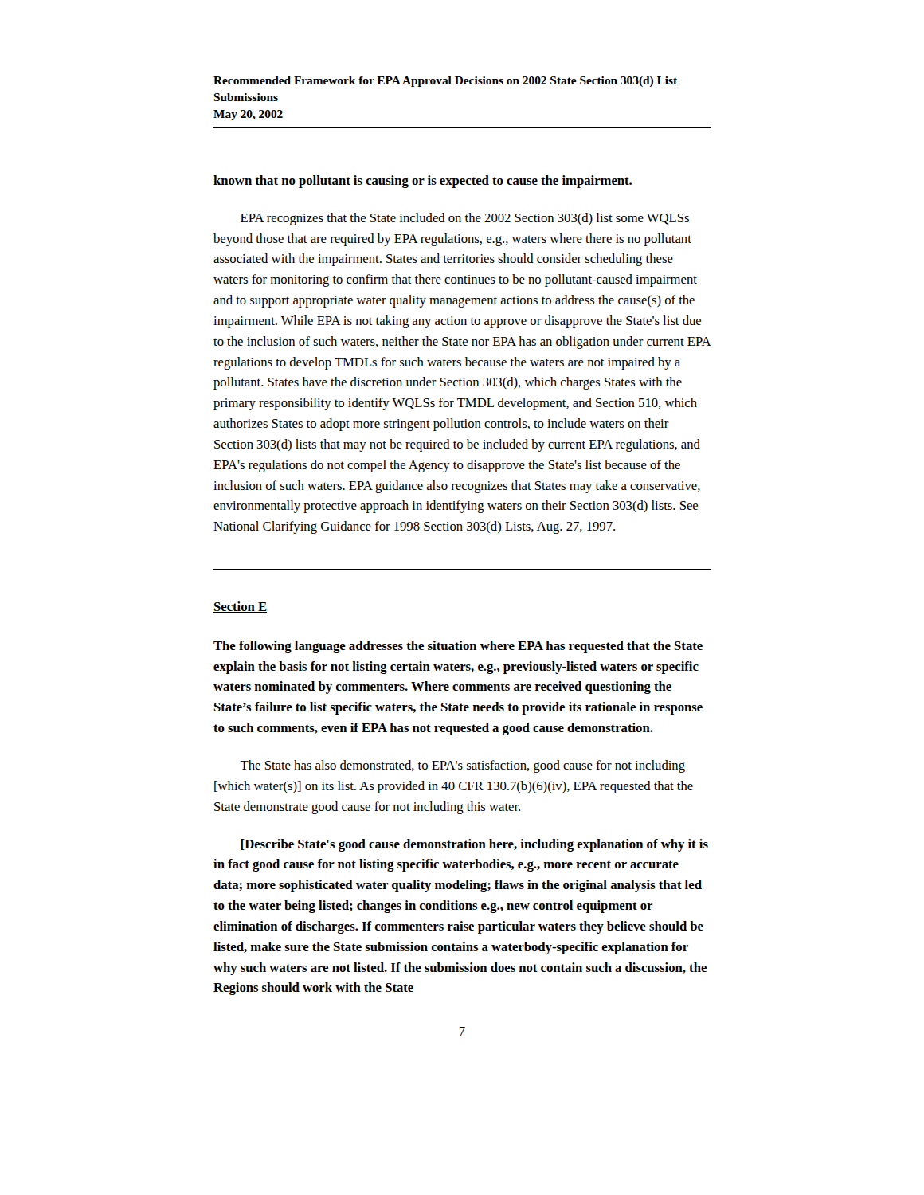Recommended Framework for EPA Approval Decisions on 2002 State Section 303(d) List Submissions May 20, 2002
known that no pollutant is causing or is expected to cause the impairment.
EPA recognizes that the State included on the 2002 Section 303(d) list some WQLSs beyond those that are required by EPA regulations, e.g., waters where there is no pollutant associated with the impairment. States and territories should consider scheduling these waters for monitoring to confirm that there continues to be no pollutant-caused impairment and to support appropriate water quality management actions to address the cause(s) of the impairment. While EPA is not taking any action to approve or disapprove the State's list due to the inclusion of such waters, neither the State nor EPA has an obligation under current EPA regulations to develop TMDLs for such waters because the waters are not impaired by a pollutant. States have the discretion under Section 303(d), which charges States with the primary responsibility to identify WQLSs for TMDL development, and Section 510, which authorizes States to adopt more stringent pollution controls, to include waters on their Section 303(d) lists that may not be required to be included by current EPA regulations, and EPA's regulations do not compel the Agency to disapprove the State's list because of the inclusion of such waters. EPA guidance also recognizes that States may take a conservative, environmentally protective approach in identifying waters on their Section 303(d) lists. See National Clarifying Guidance for 1998 Section 303(d) Lists, Aug. 27, 1997.
Section E
The following language addresses the situation where EPA has requested that the State explain the basis for not listing certain waters, e.g., previously-listed waters or specific waters nominated by commenters. Where comments are received questioning the State’s failure to list specific waters, the State needs to provide its rationale in response to such comments, even if EPA has not requested a good cause demonstration.
The State has also demonstrated, to EPA's satisfaction, good cause for not including [which water(s)] on its list. As provided in 40 CFR 130.7(b)(6)(iv), EPA requested that the State demonstrate good cause for not including this water.
[Describe State's good cause demonstration here, including explanation of why it is in fact good cause for not listing specific waterbodies, e.g., more recent or accurate data; more sophisticated water quality modeling; flaws in the original analysis that led to the water being listed; changes in conditions e.g., new control equipment or elimination of discharges. If commenters raise particular waters they believe should be listed, make sure the State submission contains a waterbody-specific explanation for why such waters are not listed. If the submission does not contain such a discussion, the Regions should work with the State
7